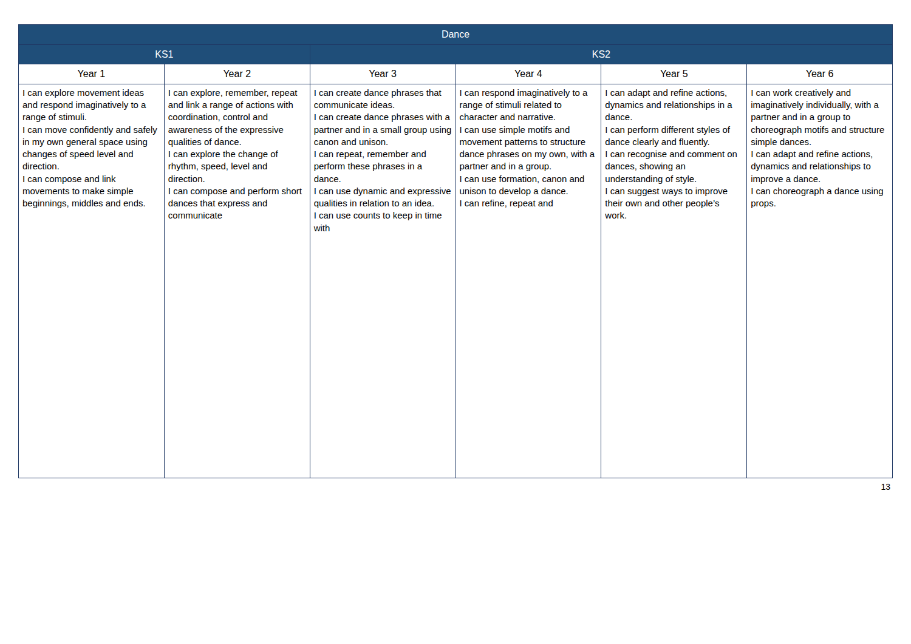| Dance |
| KS1 | KS2 |
| Year 1 | Year 2 | Year 3 | Year 4 | Year 5 | Year 6 |
| I can explore movement ideas and respond imaginatively to a range of stimuli. I can move confidently and safely in my own general space using changes of speed level and direction. I can compose and link movements to make simple beginnings, middles and ends. | I can explore, remember, repeat and link a range of actions with coordination, control and awareness of the expressive qualities of dance. I can explore the change of rhythm, speed, level and direction. I can compose and perform short dances that express and communicate | I can create dance phrases that communicate ideas. I can create dance phrases with a partner and in a small group using canon and unison. I can repeat, remember and perform these phrases in a dance. I can use dynamic and expressive qualities in relation to an idea. I can use counts to keep in time with | I can respond imaginatively to a range of stimuli related to character and narrative. I can use simple motifs and movement patterns to structure dance phrases on my own, with a partner and in a group. I can use formation, canon and unison to develop a dance. I can refine, repeat and | I can adapt and refine actions, dynamics and relationships in a dance. I can perform different styles of dance clearly and fluently. I can recognise and comment on dances, showing an understanding of style. I can suggest ways to improve their own and other people’s work. | I can work creatively and imaginatively individually, with a partner and in a group to choreograph motifs and structure simple dances. I can adapt and refine actions, dynamics and relationships to improve a dance. I can choreograph a dance using props. |
13